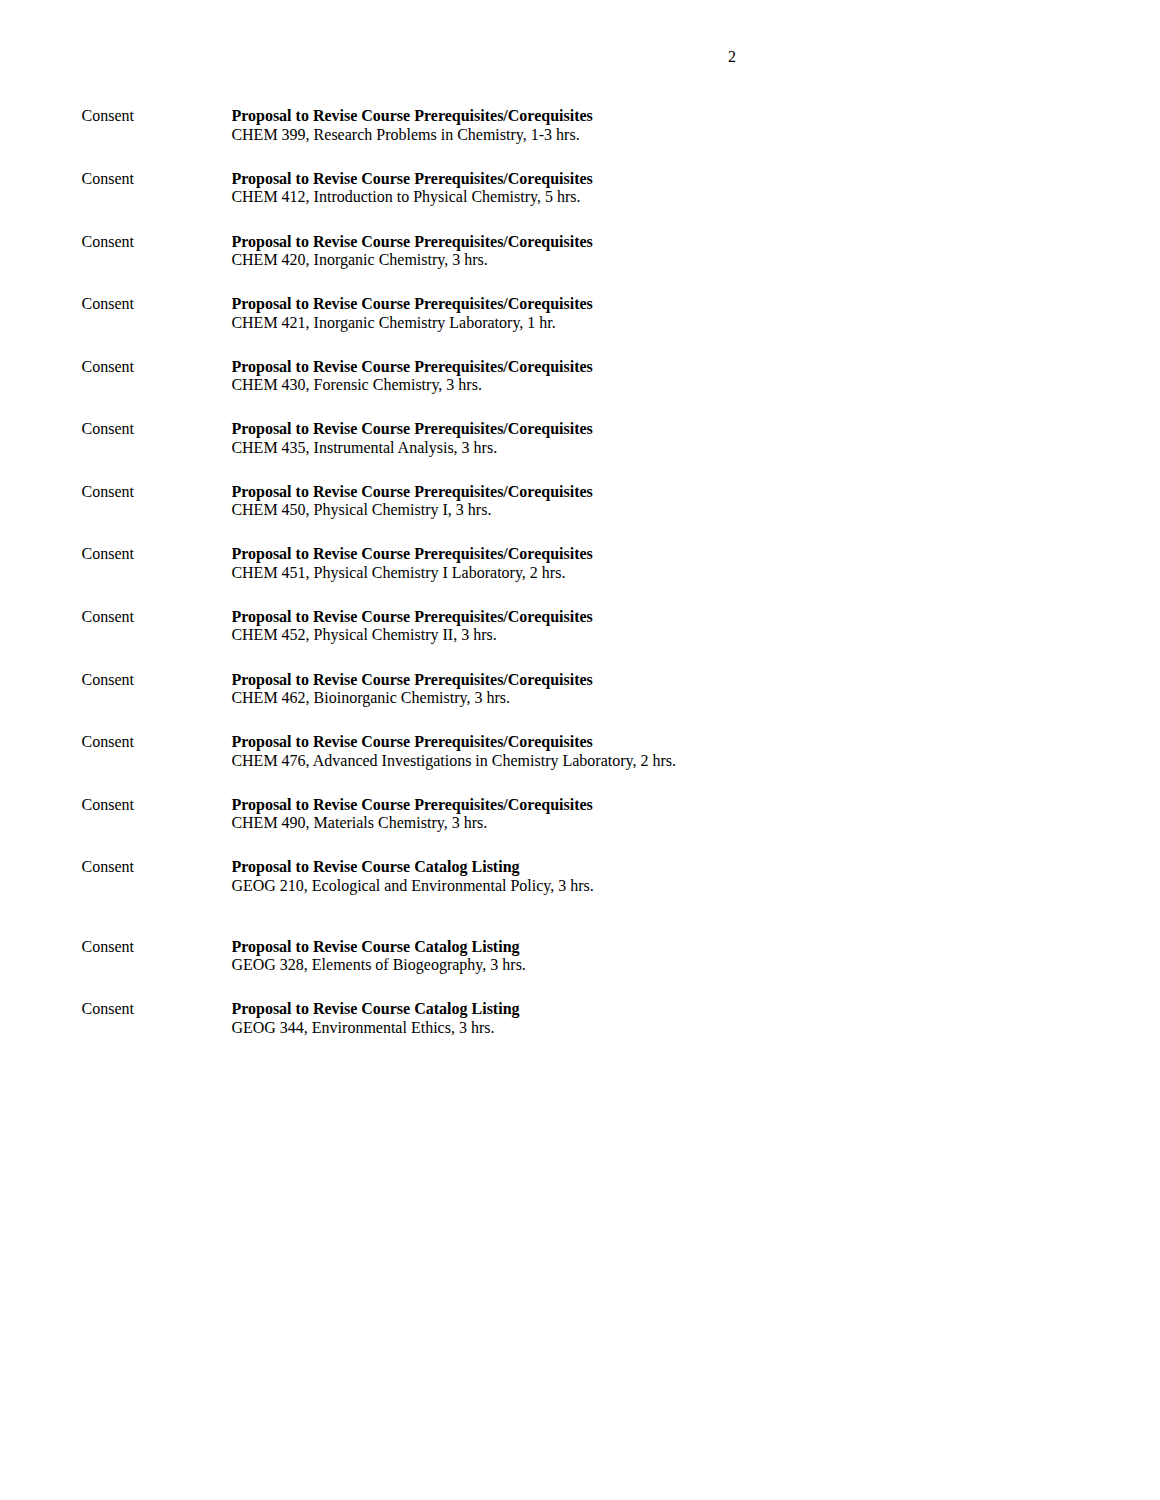2
| Consent | Proposal to Revise Course Prerequisites/Corequisites CHEM 399, Research Problems in Chemistry, 1-3 hrs. |
| Consent | Proposal to Revise Course Prerequisites/Corequisites CHEM 412, Introduction to Physical Chemistry, 5 hrs. |
| Consent | Proposal to Revise Course Prerequisites/Corequisites CHEM 420, Inorganic Chemistry, 3 hrs. |
| Consent | Proposal to Revise Course Prerequisites/Corequisites CHEM 421, Inorganic Chemistry Laboratory, 1 hr. |
| Consent | Proposal to Revise Course Prerequisites/Corequisites CHEM 430, Forensic Chemistry, 3 hrs. |
| Consent | Proposal to Revise Course Prerequisites/Corequisites CHEM 435, Instrumental Analysis, 3 hrs. |
| Consent | Proposal to Revise Course Prerequisites/Corequisites CHEM 450, Physical Chemistry I, 3 hrs. |
| Consent | Proposal to Revise Course Prerequisites/Corequisites CHEM 451, Physical Chemistry I Laboratory, 2 hrs. |
| Consent | Proposal to Revise Course Prerequisites/Corequisites CHEM 452, Physical Chemistry II, 3 hrs. |
| Consent | Proposal to Revise Course Prerequisites/Corequisites CHEM 462, Bioinorganic Chemistry, 3 hrs. |
| Consent | Proposal to Revise Course Prerequisites/Corequisites CHEM 476, Advanced Investigations in Chemistry Laboratory, 2 hrs. |
| Consent | Proposal to Revise Course Prerequisites/Corequisites CHEM 490, Materials Chemistry, 3 hrs. |
| Consent | Proposal to Revise Course Catalog Listing GEOG 210, Ecological and Environmental Policy, 3 hrs. |
| Consent | Proposal to Revise Course Catalog Listing GEOG 328, Elements of Biogeography, 3 hrs. |
| Consent | Proposal to Revise Course Catalog Listing GEOG 344, Environmental Ethics, 3 hrs. |